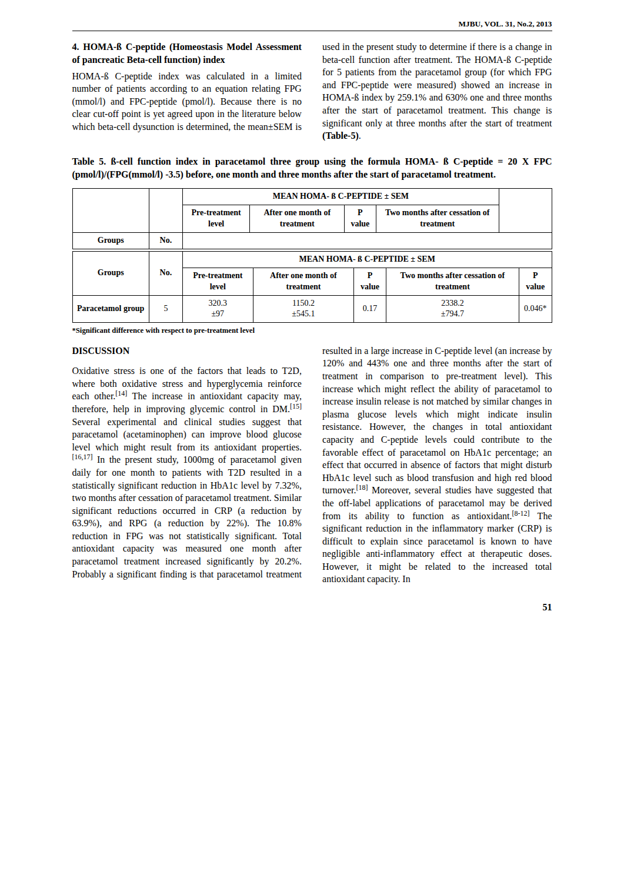MJBU, VOL. 31, No.2, 2013
4. HOMA-ß C-peptide (Homeostasis Model Assessment of pancreatic Beta-cell function) index
HOMA-ß C-peptide index was calculated in a limited number of patients according to an equation relating FPG (mmol/l) and FPC-peptide (pmol/l). Because there is no clear cut-off point is yet agreed upon in the literature below which beta-cell dysunction is determined, the mean±SEM is used in the present study to determine if there is a change in beta-cell function after treatment. The HOMA-ß C-peptide for 5 patients from the paracetamol group (for which FPG and FPC-peptide were measured) showed an increase in HOMA-ß index by 259.1% and 630% one and three months after the start of paracetamol treatment. This change is significant only at three months after the start of treatment (Table-5).
Table 5. ß-cell function index in paracetamol three group using the formula HOMA- ß C-peptide = 20 X FPC (pmol/l)/(FPG(mmol/l) -3.5) before, one month and three months after the start of paracetamol treatment.
| | | MEAN HOMA- ß C-PEPTIDE ± SEM | |
| --- | --- | --- | --- |
| Pre-treatment level | After one month of treatment | P value | Two months after cessation of treatment |
| Groups | No. | |
| Groups | No. | MEAN HOMA- ß C-PEPTIDE ± SEM |
| --- | --- | --- |
| Pre-treatment level | After one month of treatment | P value | Two months after cessation of treatment | P value |
| Paracetamol group | 5 | 320.3 ±97 | 1150.2 ±545.1 | 0.17 | 2338.2 ±794.7 | 0.046* |
*Significant difference with respect to pre-treatment level
DISCUSSION
Oxidative stress is one of the factors that leads to T2D, where both oxidative stress and hyperglycemia reinforce each other.[14] The increase in antioxidant capacity may, therefore, help in improving glycemic control in DM.[15] Several experimental and clinical studies suggest that paracetamol (acetaminophen) can improve blood glucose level which might result from its antioxidant properties.[16,17] In the present study, 1000mg of paracetamol given daily for one month to patients with T2D resulted in a statistically significant reduction in HbA1c level by 7.32%, two months after cessation of paracetamol treatment. Similar significant reductions occurred in CRP (a reduction by 63.9%), and RPG (a reduction by 22%). The 10.8% reduction in FPG was not statistically significant. Total antioxidant capacity was measured one month after paracetamol treatment increased significantly by 20.2%. Probably a significant finding is that paracetamol treatment resulted in a large increase in C-peptide level (an increase by 120% and 443% one and three months after the start of treatment in comparison to pre-treatment level). This increase which might reflect the ability of paracetamol to increase insulin release is not matched by similar changes in plasma glucose levels which might indicate insulin resistance. However, the changes in total antioxidant capacity and C-peptide levels could contribute to the favorable effect of paracetamol on HbA1c percentage; an effect that occurred in absence of factors that might disturb HbA1c level such as blood transfusion and high red blood turnover.[18] Moreover, several studies have suggested that the off-label applications of paracetamol may be derived from its ability to function as antioxidant.[8-12] The significant reduction in the inflammatory marker (CRP) is difficult to explain since paracetamol is known to have negligible anti-inflammatory effect at therapeutic doses. However, it might be related to the increased total antioxidant capacity. In
51